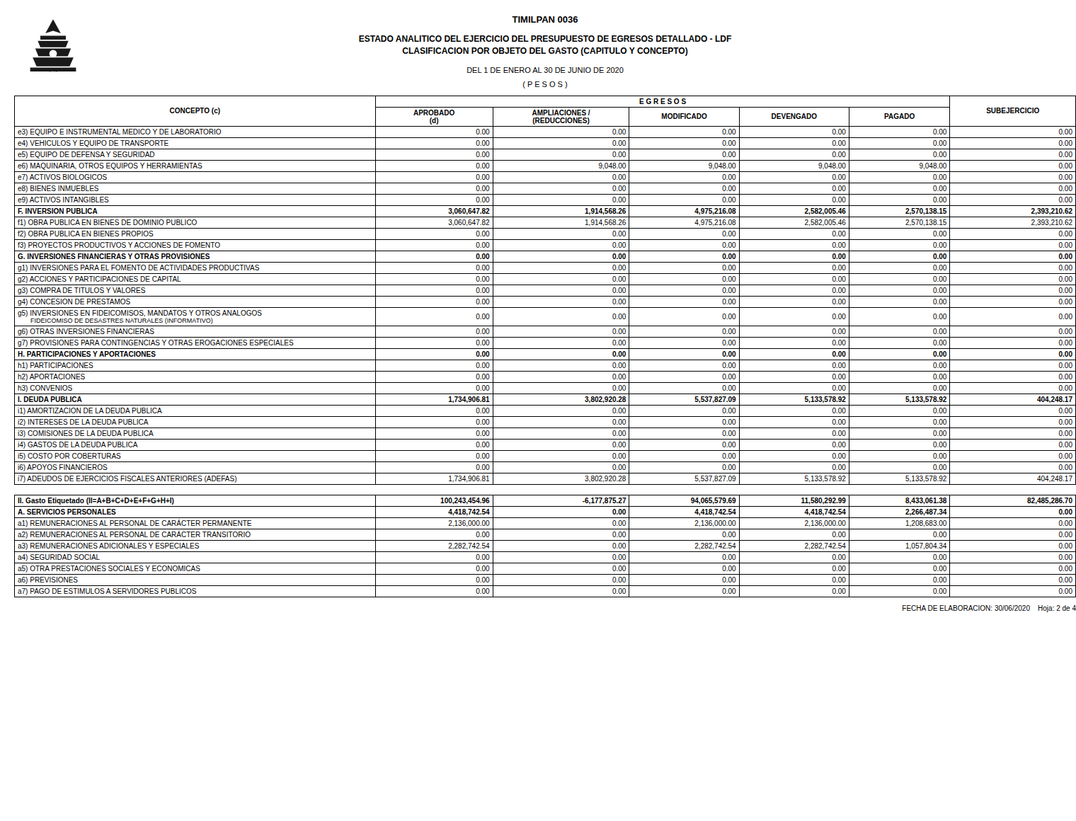TIMILPAN 0036
ESTADO ANALITICO DEL EJERCICIO DEL PRESUPUESTO DE EGRESOS DETALLADO - LDF
CLASIFICACION POR OBJETO DEL GASTO (CAPITULO Y CONCEPTO)
DEL 1 DE ENERO AL 30 DE JUNIO DE 2020
( P E S O S )
| CONCEPTO (c) | E G R E S O S | SUBEJERCICIO |
| --- | --- | --- |
| APROBADO (d) | AMPLIACIONES / (REDUCCIONES) | MODIFICADO | DEVENGADO | PAGADO |
| e3) EQUIPO E INSTRUMENTAL MEDICO Y DE LABORATORIO | 0.00 | 0.00 | 0.00 | 0.00 | 0.00 | 0.00 |
| e4) VEHICULOS Y EQUIPO DE TRANSPORTE | 0.00 | 0.00 | 0.00 | 0.00 | 0.00 | 0.00 |
| e5) EQUIPO DE DEFENSA Y SEGURIDAD | 0.00 | 0.00 | 0.00 | 0.00 | 0.00 | 0.00 |
| e6) MAQUINARIA, OTROS EQUIPOS Y HERRAMIENTAS | 0.00 | 9,048.00 | 9,048.00 | 9,048.00 | 9,048.00 | 0.00 |
| e7) ACTIVOS BIOLOGICOS | 0.00 | 0.00 | 0.00 | 0.00 | 0.00 | 0.00 |
| e8) BIENES INMUEBLES | 0.00 | 0.00 | 0.00 | 0.00 | 0.00 | 0.00 |
| e9) ACTIVOS INTANGIBLES | 0.00 | 0.00 | 0.00 | 0.00 | 0.00 | 0.00 |
| F. INVERSION PUBLICA | 3,060,647.82 | 1,914,568.26 | 4,975,216.08 | 2,582,005.46 | 2,570,138.15 | 2,393,210.62 |
| f1) OBRA PUBLICA EN BIENES DE DOMINIO PUBLICO | 3,060,647.82 | 1,914,568.26 | 4,975,216.08 | 2,582,005.46 | 2,570,138.15 | 2,393,210.62 |
| f2) OBRA PUBLICA EN BIENES PROPIOS | 0.00 | 0.00 | 0.00 | 0.00 | 0.00 | 0.00 |
| f3) PROYECTOS PRODUCTIVOS Y ACCIONES DE FOMENTO | 0.00 | 0.00 | 0.00 | 0.00 | 0.00 | 0.00 |
| G. INVERSIONES FINANCIERAS Y OTRAS PROVISIONES | 0.00 | 0.00 | 0.00 | 0.00 | 0.00 | 0.00 |
| g1) INVERSIONES PARA EL FOMENTO DE ACTIVIDADES PRODUCTIVAS | 0.00 | 0.00 | 0.00 | 0.00 | 0.00 | 0.00 |
| g2) ACCIONES Y PARTICIPACIONES DE CAPITAL | 0.00 | 0.00 | 0.00 | 0.00 | 0.00 | 0.00 |
| g3) COMPRA DE TITULOS Y VALORES | 0.00 | 0.00 | 0.00 | 0.00 | 0.00 | 0.00 |
| g4) CONCESION DE PRESTAMOS | 0.00 | 0.00 | 0.00 | 0.00 | 0.00 | 0.00 |
| g5) INVERSIONES EN FIDEICOMISOS, MANDATOS Y OTROS ANALOGOS FIDEICOMISO DE DESASTRES NATURALES (INFORMATIVO) | 0.00 | 0.00 | 0.00 | 0.00 | 0.00 | 0.00 |
| g6) OTRAS INVERSIONES FINANCIERAS | 0.00 | 0.00 | 0.00 | 0.00 | 0.00 | 0.00 |
| g7) PROVISIONES PARA CONTINGENCIAS Y OTRAS EROGACIONES ESPECIALES | 0.00 | 0.00 | 0.00 | 0.00 | 0.00 | 0.00 |
| H. PARTICIPACIONES Y APORTACIONES | 0.00 | 0.00 | 0.00 | 0.00 | 0.00 | 0.00 |
| h1) PARTICIPACIONES | 0.00 | 0.00 | 0.00 | 0.00 | 0.00 | 0.00 |
| h2) APORTACIONES | 0.00 | 0.00 | 0.00 | 0.00 | 0.00 | 0.00 |
| h3) CONVENIOS | 0.00 | 0.00 | 0.00 | 0.00 | 0.00 | 0.00 |
| I. DEUDA PUBLICA | 1,734,906.81 | 3,802,920.28 | 5,537,827.09 | 5,133,578.92 | 5,133,578.92 | 404,248.17 |
| i1) AMORTIZACION DE LA DEUDA PUBLICA | 0.00 | 0.00 | 0.00 | 0.00 | 0.00 | 0.00 |
| i2) INTERESES DE LA DEUDA PUBLICA | 0.00 | 0.00 | 0.00 | 0.00 | 0.00 | 0.00 |
| i3) COMISIONES DE LA DEUDA PUBLICA | 0.00 | 0.00 | 0.00 | 0.00 | 0.00 | 0.00 |
| i4) GASTOS DE LA DEUDA PUBLICA | 0.00 | 0.00 | 0.00 | 0.00 | 0.00 | 0.00 |
| i5) COSTO POR COBERTURAS | 0.00 | 0.00 | 0.00 | 0.00 | 0.00 | 0.00 |
| i6) APOYOS FINANCIEROS | 0.00 | 0.00 | 0.00 | 0.00 | 0.00 | 0.00 |
| i7) ADEUDOS DE EJERCICIOS FISCALES ANTERIORES (ADEFAS) | 1,734,906.81 | 3,802,920.28 | 5,537,827.09 | 5,133,578.92 | 5,133,578.92 | 404,248.17 |
| II. Gasto Etiquetado (II=A+B+C+D+E+F+G+H+I) | 100,243,454.96 | -6,177,875.27 | 94,065,579.69 | 11,580,292.99 | 8,433,061.38 | 82,485,286.70 |
| A. SERVICIOS PERSONALES | 4,418,742.54 | 0.00 | 4,418,742.54 | 4,418,742.54 | 2,266,487.34 | 0.00 |
| a1) REMUNERACIONES AL PERSONAL DE CARÁCTER PERMANENTE | 2,136,000.00 | 0.00 | 2,136,000.00 | 2,136,000.00 | 1,208,683.00 | 0.00 |
| a2) REMUNERACIONES AL PERSONAL DE CARÁCTER TRANSITORIO | 0.00 | 0.00 | 0.00 | 0.00 | 0.00 | 0.00 |
| a3) REMUNERACIONES ADICIONALES Y ESPECIALES | 2,282,742.54 | 0.00 | 2,282,742.54 | 2,282,742.54 | 1,057,804.34 | 0.00 |
| a4) SEGURIDAD SOCIAL | 0.00 | 0.00 | 0.00 | 0.00 | 0.00 | 0.00 |
| a5) OTRA PRESTACIONES SOCIALES Y ECONOMICAS | 0.00 | 0.00 | 0.00 | 0.00 | 0.00 | 0.00 |
| a6) PREVISIONES | 0.00 | 0.00 | 0.00 | 0.00 | 0.00 | 0.00 |
| a7) PAGO DE ESTIMULOS A SERVIDORES PUBLICOS | 0.00 | 0.00 | 0.00 | 0.00 | 0.00 | 0.00 |
FECHA DE ELABORACION: 30/06/2020 Hoja: 2 de 4